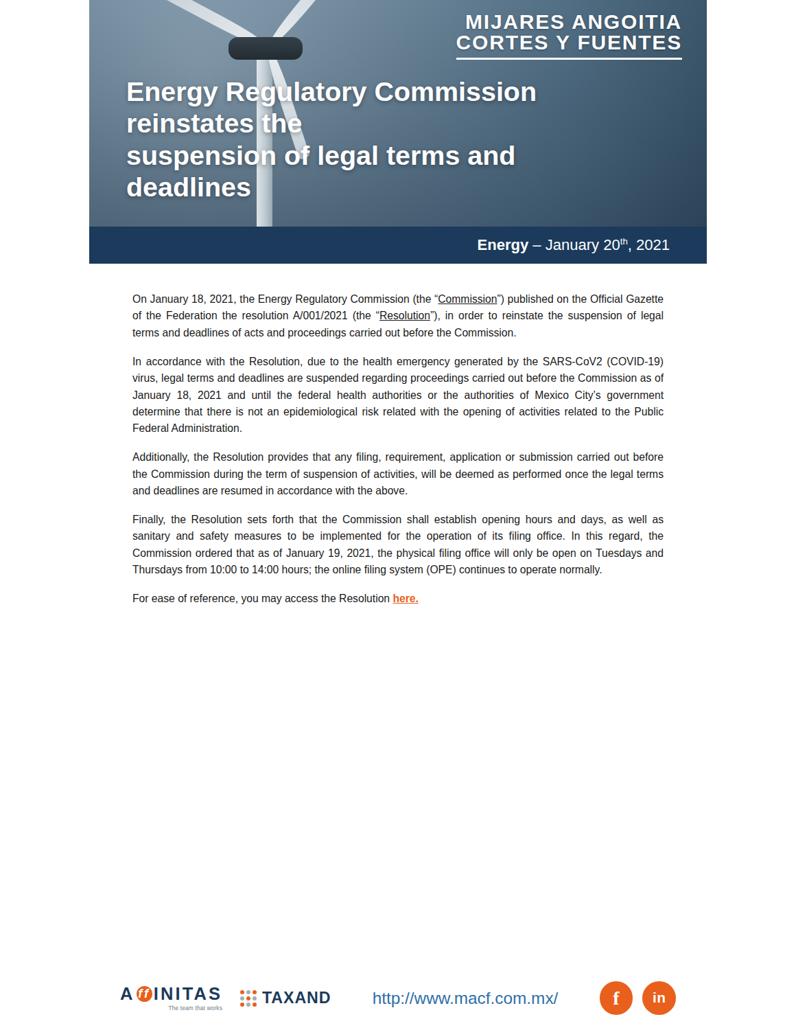Mijares Angoitia Cortes y Fuentes
Energy Regulatory Commission reinstates the
suspension of legal terms and deadlines
Energy – January 20th, 2021
On January 18, 2021, the Energy Regulatory Commission (the “Commission”) published on the Official Gazette of the Federation the resolution A/001/2021 (the “Resolution”), in order to reinstate the suspension of legal terms and deadlines of acts and proceedings carried out before the Commission.
In accordance with the Resolution, due to the health emergency generated by the SARS-CoV2 (COVID-19) virus, legal terms and deadlines are suspended regarding proceedings carried out before the Commission as of January 18, 2021 and until the federal health authorities or the authorities of Mexico City’s government determine that there is not an epidemiological risk related with the opening of activities related to the Public Federal Administration.
Additionally, the Resolution provides that any filing, requirement, application or submission carried out before the Commission during the term of suspension of activities, will be deemed as performed once the legal terms and deadlines are resumed in accordance with the above.
Finally, the Resolution sets forth that the Commission shall establish opening hours and days, as well as sanitary and safety measures to be implemented for the operation of its filing office. In this regard, the Commission ordered that as of January 19, 2021, the physical filing office will only be open on Tuesdays and Thursdays from 10:00 to 14:00 hours; the online filing system (OPE) continues to operate normally.
For ease of reference, you may access the Resolution here.
Aff INITAS
The team that works
TAXAND
http://www.macf.com.mx/
f in